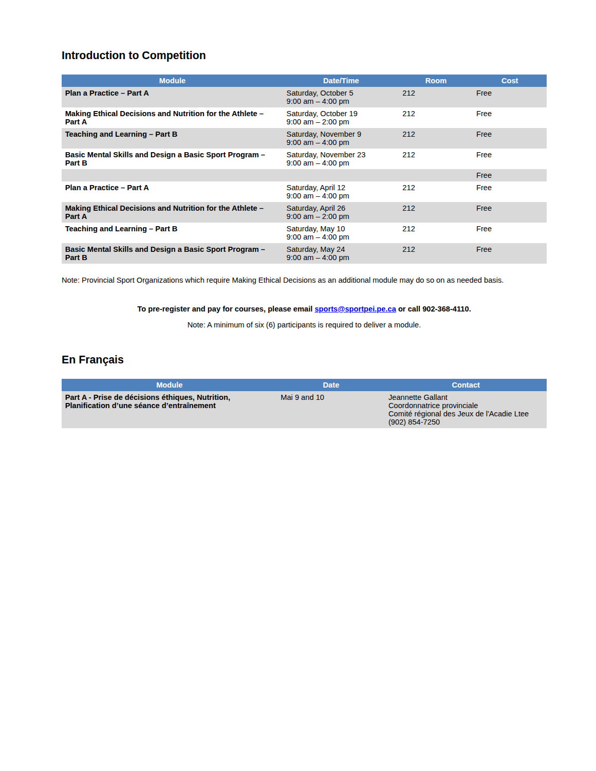Introduction to Competition
| Module | Date/Time | Room | Cost |
| --- | --- | --- | --- |
| Plan a Practice – Part A | Saturday, October 5 9:00 am – 4:00 pm | 212 | Free |
| Making Ethical Decisions and Nutrition for the Athlete – Part A | Saturday, October 19 9:00 am – 2:00 pm | 212 | Free |
| Teaching and Learning – Part B | Saturday, November 9 9:00 am – 4:00 pm | 212 | Free |
| Basic Mental Skills and Design a Basic Sport Program – Part B | Saturday, November 23 9:00 am – 4:00 pm | 212 | Free |
| | | | Free |
| Plan a Practice – Part A | Saturday, April 12 9:00 am – 4:00 pm | 212 | Free |
| Making Ethical Decisions and Nutrition for the Athlete – Part A | Saturday, April 26 9:00 am – 2:00 pm | 212 | Free |
| Teaching and Learning – Part B | Saturday, May 10 9:00 am – 4:00 pm | 212 | Free |
| Basic Mental Skills and Design a Basic Sport Program – Part B | Saturday, May 24 9:00 am – 4:00 pm | 212 | Free |
Note: Provincial Sport Organizations which require Making Ethical Decisions as an additional module may do so on as needed basis.
To pre-register and pay for courses, please email sports@sportpei.pe.ca or call 902-368-4110.
Note: A minimum of six (6) participants is required to deliver a module.
En Français
| Module | Date | Contact |
| --- | --- | --- |
| Part A - Prise de décisions éthiques, Nutrition, Planification d’une séance d’entraînement | Mai 9 and 10 | Jeannette Gallant Coordonnatrice provinciale Comité régional des Jeux de l'Acadie Ltee (902) 854-7250 |